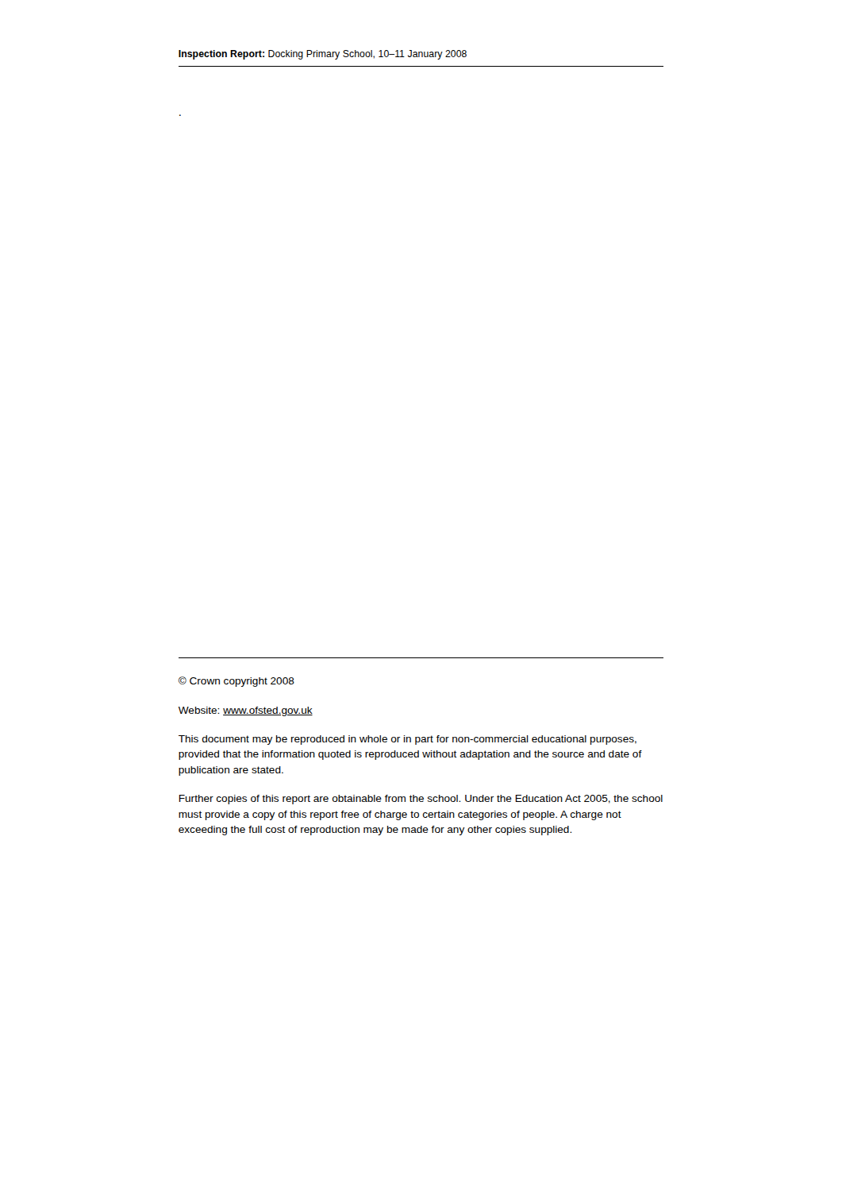Inspection Report: Docking Primary School, 10–11 January 2008
.
© Crown copyright 2008
Website: www.ofsted.gov.uk
This document may be reproduced in whole or in part for non-commercial educational purposes, provided that the information quoted is reproduced without adaptation and the source and date of publication are stated.
Further copies of this report are obtainable from the school. Under the Education Act 2005, the school must provide a copy of this report free of charge to certain categories of people. A charge not exceeding the full cost of reproduction may be made for any other copies supplied.